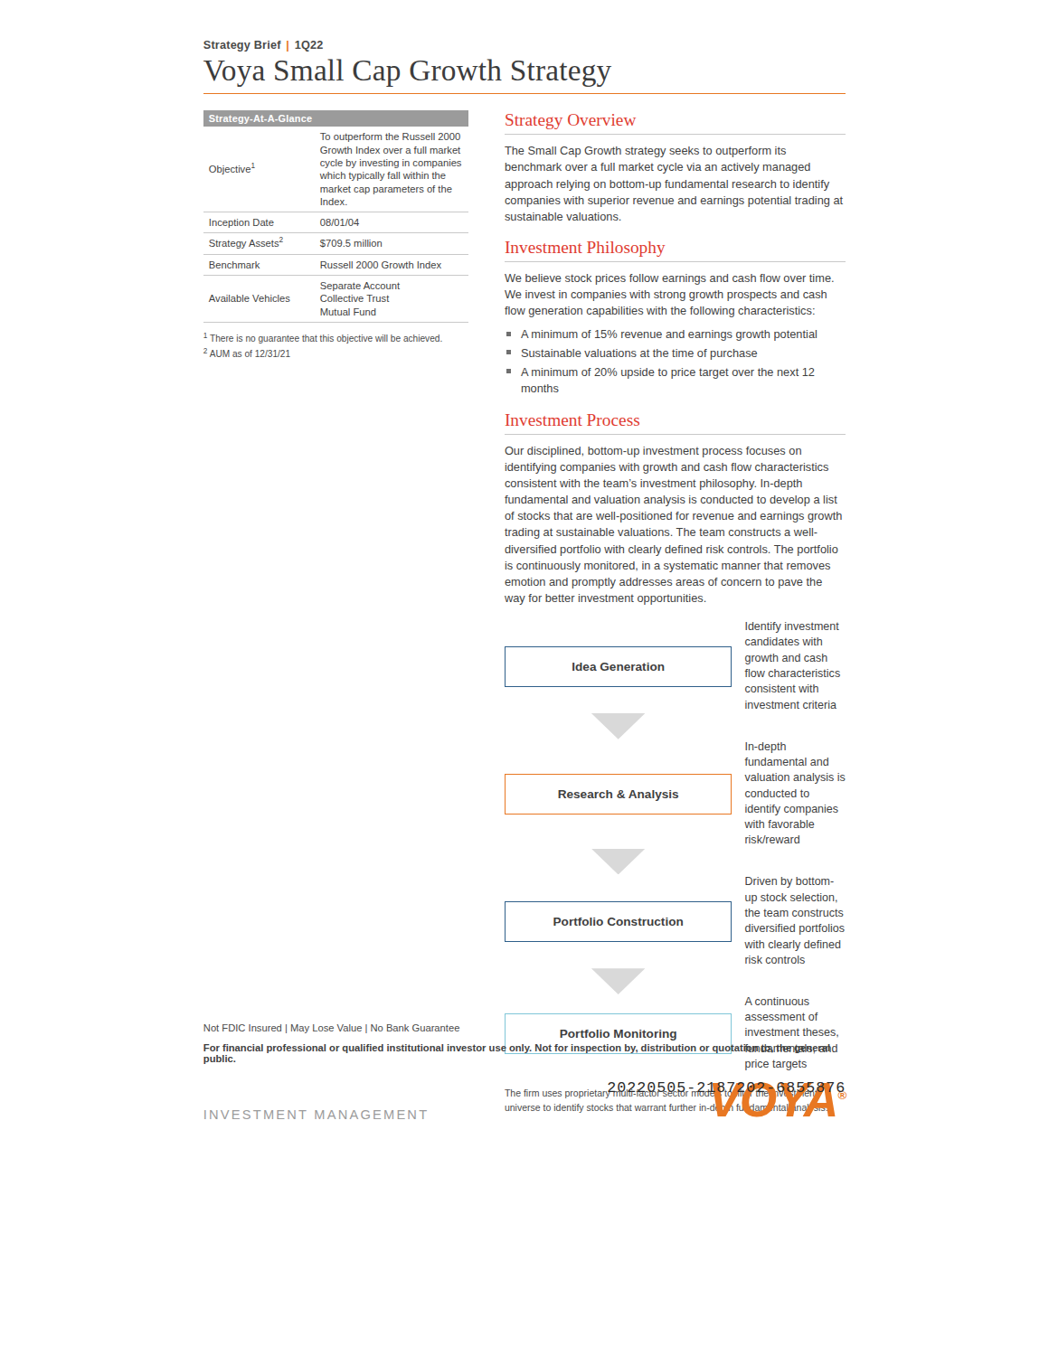Strategy Brief | 1Q22
Voya Small Cap Growth Strategy
Strategy-At-A-Glance
| Objective 1 | To outperform the Russell 2000 Growth Index over a full market cycle by investing in companies which typically fall within the market cap parameters of the Index. |
| Inception Date | 08/01/04 |
| Strategy Assets 2 | $709.5 million |
| Benchmark | Russell 2000 Growth Index |
| Available Vehicles | Separate Account Collective Trust Mutual Fund |
1 There is no guarantee that this objective will be achieved.
2 AUM as of 12/31/21
Strategy Overview
The Small Cap Growth strategy seeks to outperform its benchmark over a full market cycle via an actively managed approach relying on bottom-up fundamental research to identify companies with superior revenue and earnings potential trading at sustainable valuations.
Investment Philosophy
We believe stock prices follow earnings and cash flow over time. We invest in companies with strong growth prospects and cash flow generation capabilities with the following characteristics:
A minimum of 15% revenue and earnings growth potential
Sustainable valuations at the time of purchase
A minimum of 20% upside to price target over the next 12 months
Investment Process
Our disciplined, bottom-up investment process focuses on identifying companies with growth and cash flow characteristics consistent with the team’s investment philosophy. In-depth fundamental and valuation analysis is conducted to develop a list of stocks that are well-positioned for revenue and earnings growth trading at sustainable valuations. The team constructs a well-diversified portfolio with clearly defined risk controls. The portfolio is continuously monitored, in a systematic manner that removes emotion and promptly addresses areas of concern to pave the way for better investment opportunities.
Idea Generation
Identify investment candidates with growth and cash flow characteristics consistent with investment criteria
Research & Analysis
In-depth fundamental and valuation analysis is conducted to identify companies with favorable risk/reward
Portfolio Construction
Driven by bottom-up stock selection, the team constructs diversified portfolios with clearly defined risk controls
Portfolio Monitoring
A continuous assessment of investment theses, fundamentals, and price targets
The firm uses proprietary multi-factor sector models to filter the investment universe to identify stocks that warrant further in-depth fundamental analysis.
Not FDIC Insured | May Lose Value | No Bank Guarantee
For financial professional or qualified institutional investor use only. Not for inspection by, distribution or quotation to, the general public.
INVESTMENT MANAGEMENT
20220505-2187202-6855876
VOYA®